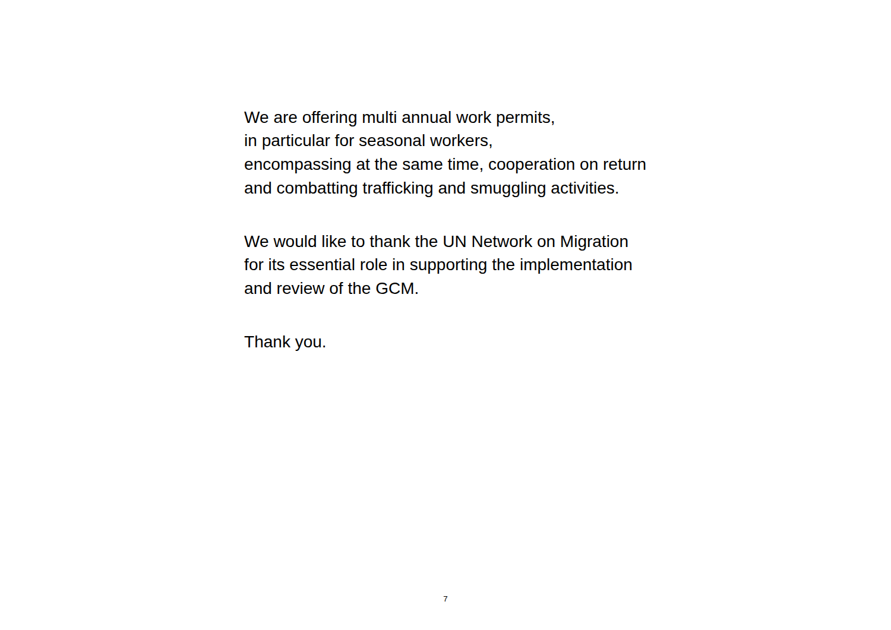We are offering multi annual work permits,
in particular for seasonal workers,
encompassing at the same time, cooperation on return
and combatting trafficking and smuggling activities.
We would like to thank the UN Network on Migration
for its essential role in supporting the implementation
and review of the GCM.
Thank you.
7